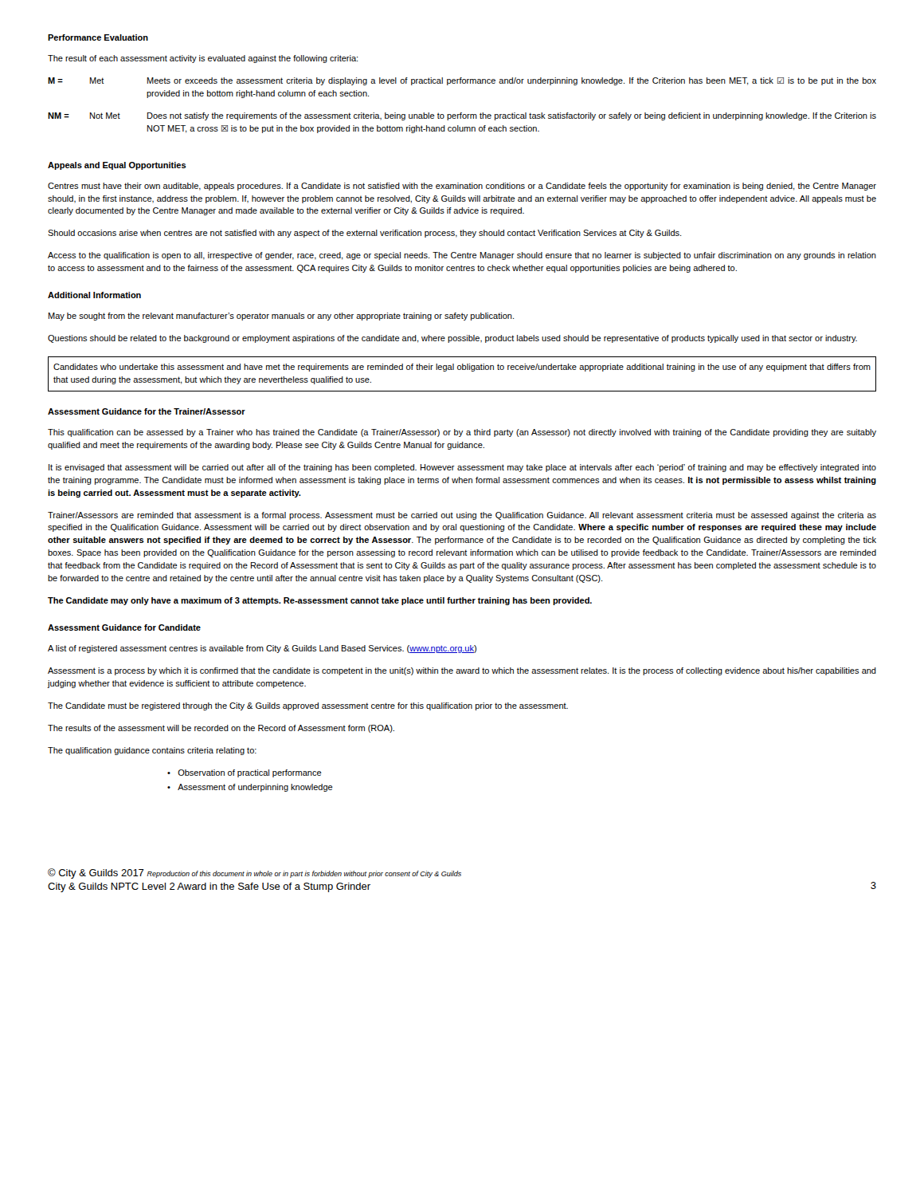Performance Evaluation
The result of each assessment activity is evaluated against the following criteria:
| M = | Met | Meets or exceeds the assessment criteria by displaying a level of practical performance and/or underpinning knowledge. If the Criterion has been MET, a tick ☑ is to be put in the box provided in the bottom right-hand column of each section. |
| NM = | Not Met | Does not satisfy the requirements of the assessment criteria, being unable to perform the practical task satisfactorily or safely or being deficient in underpinning knowledge. If the Criterion is NOT MET, a cross ☒ is to be put in the box provided in the bottom right-hand column of each section. |
Appeals and Equal Opportunities
Centres must have their own auditable, appeals procedures. If a Candidate is not satisfied with the examination conditions or a Candidate feels the opportunity for examination is being denied, the Centre Manager should, in the first instance, address the problem. If, however the problem cannot be resolved, City & Guilds will arbitrate and an external verifier may be approached to offer independent advice. All appeals must be clearly documented by the Centre Manager and made available to the external verifier or City & Guilds if advice is required.
Should occasions arise when centres are not satisfied with any aspect of the external verification process, they should contact Verification Services at City & Guilds.
Access to the qualification is open to all, irrespective of gender, race, creed, age or special needs. The Centre Manager should ensure that no learner is subjected to unfair discrimination on any grounds in relation to access to assessment and to the fairness of the assessment. QCA requires City & Guilds to monitor centres to check whether equal opportunities policies are being adhered to.
Additional Information
May be sought from the relevant manufacturer’s operator manuals or any other appropriate training or safety publication.
Questions should be related to the background or employment aspirations of the candidate and, where possible, product labels used should be representative of products typically used in that sector or industry.
Candidates who undertake this assessment and have met the requirements are reminded of their legal obligation to receive/undertake appropriate additional training in the use of any equipment that differs from that used during the assessment, but which they are nevertheless qualified to use.
Assessment Guidance for the Trainer/Assessor
This qualification can be assessed by a Trainer who has trained the Candidate (a Trainer/Assessor) or by a third party (an Assessor) not directly involved with training of the Candidate providing they are suitably qualified and meet the requirements of the awarding body. Please see City & Guilds Centre Manual for guidance.
It is envisaged that assessment will be carried out after all of the training has been completed. However assessment may take place at intervals after each ‘period’ of training and may be effectively integrated into the training programme. The Candidate must be informed when assessment is taking place in terms of when formal assessment commences and when its ceases. It is not permissible to assess whilst training is being carried out. Assessment must be a separate activity.
Trainer/Assessors are reminded that assessment is a formal process. Assessment must be carried out using the Qualification Guidance. All relevant assessment criteria must be assessed against the criteria as specified in the Qualification Guidance. Assessment will be carried out by direct observation and by oral questioning of the Candidate. Where a specific number of responses are required these may include other suitable answers not specified if they are deemed to be correct by the Assessor. The performance of the Candidate is to be recorded on the Qualification Guidance as directed by completing the tick boxes. Space has been provided on the Qualification Guidance for the person assessing to record relevant information which can be utilised to provide feedback to the Candidate. Trainer/Assessors are reminded that feedback from the Candidate is required on the Record of Assessment that is sent to City & Guilds as part of the quality assurance process. After assessment has been completed the assessment schedule is to be forwarded to the centre and retained by the centre until after the annual centre visit has taken place by a Quality Systems Consultant (QSC).
The Candidate may only have a maximum of 3 attempts. Re-assessment cannot take place until further training has been provided.
Assessment Guidance for Candidate
A list of registered assessment centres is available from City & Guilds Land Based Services. (www.nptc.org.uk)
Assessment is a process by which it is confirmed that the candidate is competent in the unit(s) within the award to which the assessment relates. It is the process of collecting evidence about his/her capabilities and judging whether that evidence is sufficient to attribute competence.
The Candidate must be registered through the City & Guilds approved assessment centre for this qualification prior to the assessment.
The results of the assessment will be recorded on the Record of Assessment form (ROA).
The qualification guidance contains criteria relating to:
Observation of practical performance
Assessment of underpinning knowledge
© City & Guilds 2017 Reproduction of this document in whole or in part is forbidden without prior consent of City & Guilds
City & Guilds NPTC Level 2 Award in the Safe Use of a Stump Grinder
3